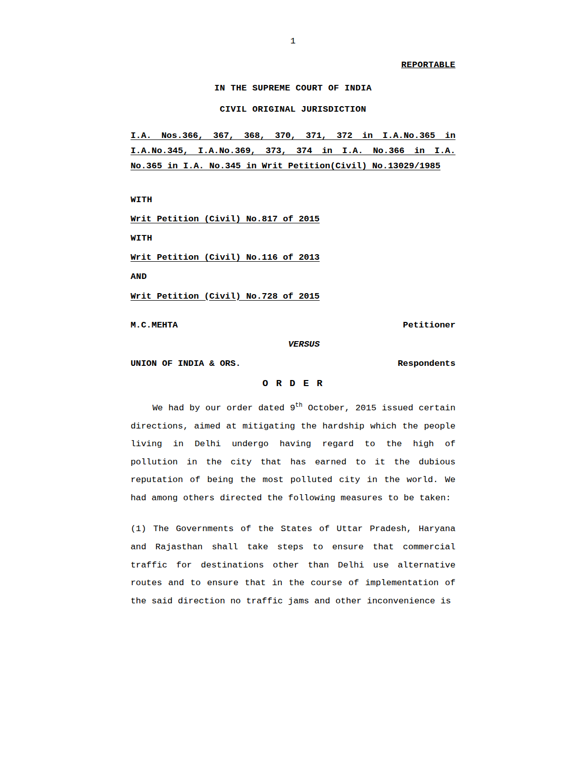1
REPORTABLE
IN THE SUPREME COURT OF INDIA
CIVIL ORIGINAL JURISDICTION
I.A. Nos.366, 367, 368, 370, 371, 372 in I.A.No.365 in I.A.No.345, I.A.No.369, 373, 374 in I.A. No.366 in I.A. No.365 in I.A. No.345 in Writ Petition(Civil) No.13029/1985
WITH
Writ Petition (Civil) No.817 of 2015
WITH
Writ Petition (Civil) No.116 of 2013
AND
Writ Petition (Civil) No.728 of 2015
M.C.MEHTA Petitioner
VERSUS
UNION OF INDIA & ORS. Respondents
O R D E R
We had by our order dated 9th October, 2015 issued certain directions, aimed at mitigating the hardship which the people living in Delhi undergo having regard to the high of pollution in the city that has earned to it the dubious reputation of being the most polluted city in the world. We had among others directed the following measures to be taken:
(1) The Governments of the States of Uttar Pradesh, Haryana and Rajasthan shall take steps to ensure that commercial traffic for destinations other than Delhi use alternative routes and to ensure that in the course of implementation of the said direction no traffic jams and other inconvenience is